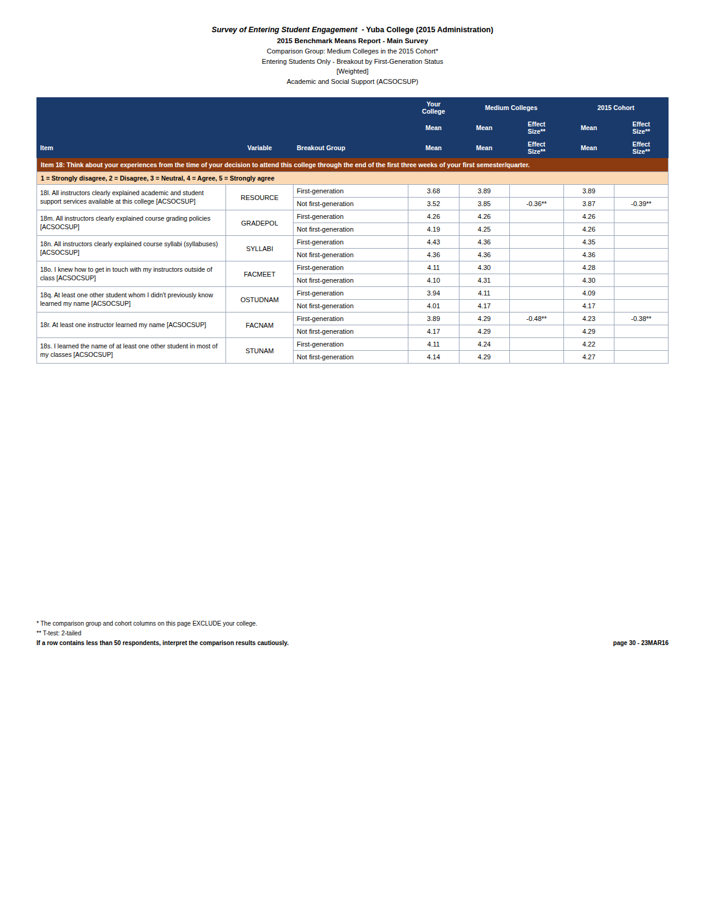Survey of Entering Student Engagement - Yuba College (2015 Administration)
2015 Benchmark Means Report - Main Survey
Comparison Group: Medium Colleges in the 2015 Cohort*
Entering Students Only - Breakout by First-Generation Status
[Weighted]
Academic and Social Support (ACSOCSUP)
| | | | Your College | Medium Colleges | 2015 Cohort |
| --- | --- | --- | --- | --- | --- |
| Mean | Mean | Effect Size** | Mean | Effect Size** |
| Item | Variable | Breakout Group | Mean | Mean | Effect Size** | Mean | Effect Size** |
| Item 18: Think about your experiences from the time of your decision to attend this college through the end of the first three weeks of your first semester/quarter. |
| 1 = Strongly disagree, 2 = Disagree, 3 = Neutral, 4 = Agree, 5 = Strongly agree |
| 18l. All instructors clearly explained academic and student support services available at this college [ACSOCSUP] | RESOURCE | First-generation | 3.68 | 3.89 | | 3.89 | |
| Not first-generation | 3.52 | 3.85 | -0.36** | 3.87 | -0.39** |
| 18m. All instructors clearly explained course grading policies [ACSOCSUP] | GRADEPOL | First-generation | 4.26 | 4.26 | | 4.26 | |
| Not first-generation | 4.19 | 4.25 | | 4.26 | |
| 18n. All instructors clearly explained course syllabi (syllabuses) [ACSOCSUP] | SYLLABI | First-generation | 4.43 | 4.36 | | 4.35 | |
| Not first-generation | 4.36 | 4.36 | | 4.36 | |
| 18o. I knew how to get in touch with my instructors outside of class [ACSOCSUP] | FACMEET | First-generation | 4.11 | 4.30 | | 4.28 | |
| Not first-generation | 4.10 | 4.31 | | 4.30 | |
| 18q. At least one other student whom I didn't previously know learned my name [ACSOCSUP] | OSTUDNAM | First-generation | 3.94 | 4.11 | | 4.09 | |
| Not first-generation | 4.01 | 4.17 | | 4.17 | |
| 18r. At least one instructor learned my name [ACSOCSUP] | FACNAM | First-generation | 3.89 | 4.29 | -0.48** | 4.23 | -0.38** |
| Not first-generation | 4.17 | 4.29 | | 4.29 | |
| 18s. I learned the name of at least one other student in most of my classes [ACSOCSUP] | STUNAM | First-generation | 4.11 | 4.24 | | 4.22 | |
| Not first-generation | 4.14 | 4.29 | | 4.27 | |
* The comparison group and cohort columns on this page EXCLUDE your college.
** T-test: 2-tailed
If a row contains less than 50 respondents, interpret the comparison results cautiously.page 30 - 23MAR16